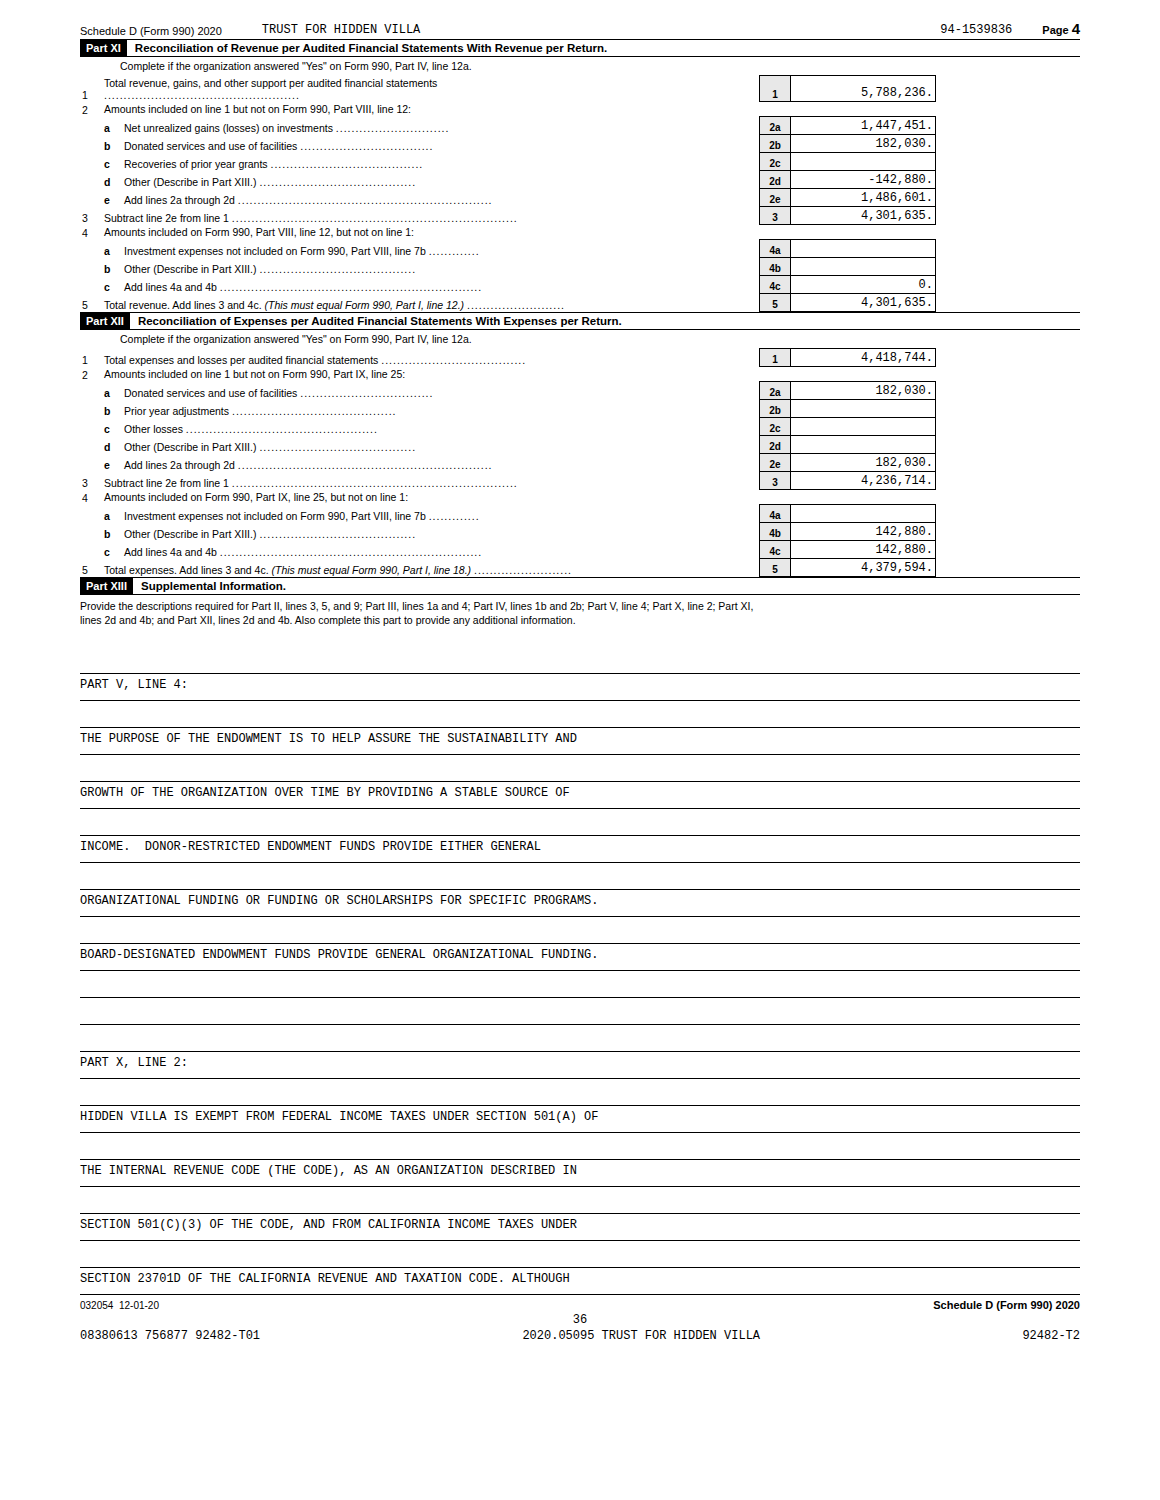Schedule D (Form 990) 2020
TRUST FOR HIDDEN VILLA
94-1539836
Page 4
Part XI
Reconciliation of Revenue per Audited Financial Statements With Revenue per Return.
Complete if the organization answered "Yes" on Form 990, Part IV, line 12a.
| 1 | Total revenue, gains, and other support per audited financial statements .................................................. | 1 | 5,788,236. |
| 2 | Amounts included on line 1 but not on Form 990, Part VIII, line 12: |
| | a | Net unrealized gains (losses) on investments ............................. | 2a | 1,447,451. | |
| | b | Donated services and use of facilities .................................. | 2b | 182,030. | |
| | c | Recoveries of prior year grants ....................................... | 2c | | |
| | d | Other (Describe in Part XIII.) ........................................ | 2d | -142,880. | |
| | e | Add lines 2a through 2d ................................................................. | 2e | 1,486,601. |
| 3 | Subtract line 2e from line 1 ......................................................................... | 3 | 4,301,635. |
| 4 | Amounts included on Form 990, Part VIII, line 12, but not on line 1: |
| | a | Investment expenses not included on Form 990, Part VIII, line 7b ............. | 4a | | |
| | b | Other (Describe in Part XIII.) ........................................ | 4b | | |
| | c | Add lines 4a and 4b ................................................................... | 4c | 0. |
| 5 | Total revenue. Add lines 3 and 4c. (This must equal Form 990, Part I, line 12.) ......................... | 5 | 4,301,635. |
Part XII
Reconciliation of Expenses per Audited Financial Statements With Expenses per Return.
Complete if the organization answered "Yes" on Form 990, Part IV, line 12a.
| 1 | Total expenses and losses per audited financial statements ..................................... | 1 | 4,418,744. |
| 2 | Amounts included on line 1 but not on Form 990, Part IX, line 25: |
| | a | Donated services and use of facilities .................................. | 2a | 182,030. | |
| | b | Prior year adjustments .......................................... | 2b | | |
| | c | Other losses ................................................. | 2c | | |
| | d | Other (Describe in Part XIII.) ........................................ | 2d | | |
| | e | Add lines 2a through 2d ................................................................. | 2e | 182,030. |
| 3 | Subtract line 2e from line 1 ......................................................................... | 3 | 4,236,714. |
| 4 | Amounts included on Form 990, Part IX, line 25, but not on line 1: |
| | a | Investment expenses not included on Form 990, Part VIII, line 7b ............. | 4a | | |
| | b | Other (Describe in Part XIII.) ........................................ | 4b | 142,880. | |
| | c | Add lines 4a and 4b ................................................................... | 4c | 142,880. |
| 5 | Total expenses. Add lines 3 and 4c. (This must equal Form 990, Part I, line 18.) ......................... | 5 | 4,379,594. |
Part XIII
Supplemental Information.
Provide the descriptions required for Part II, lines 3, 5, and 9; Part III, lines 1a and 4; Part IV, lines 1b and 2b; Part V, line 4; Part X, line 2; Part XI,
lines 2d and 4b; and Part XII, lines 2d and 4b. Also complete this part to provide any additional information.
PART V, LINE 4:
THE PURPOSE OF THE ENDOWMENT IS TO HELP ASSURE THE SUSTAINABILITY AND
GROWTH OF THE ORGANIZATION OVER TIME BY PROVIDING A STABLE SOURCE OF
INCOME. DONOR-RESTRICTED ENDOWMENT FUNDS PROVIDE EITHER GENERAL
ORGANIZATIONAL FUNDING OR FUNDING OR SCHOLARSHIPS FOR SPECIFIC PROGRAMS.
BOARD-DESIGNATED ENDOWMENT FUNDS PROVIDE GENERAL ORGANIZATIONAL FUNDING.
PART X, LINE 2:
HIDDEN VILLA IS EXEMPT FROM FEDERAL INCOME TAXES UNDER SECTION 501(A) OF
THE INTERNAL REVENUE CODE (THE CODE), AS AN ORGANIZATION DESCRIBED IN
SECTION 501(C)(3) OF THE CODE, AND FROM CALIFORNIA INCOME TAXES UNDER
SECTION 23701D OF THE CALIFORNIA REVENUE AND TAXATION CODE. ALTHOUGH
032054 12-01-20
Schedule D (Form 990) 2020
36
08380613 756877 92482-T01
2020.05095 TRUST FOR HIDDEN VILLA
92482-T2